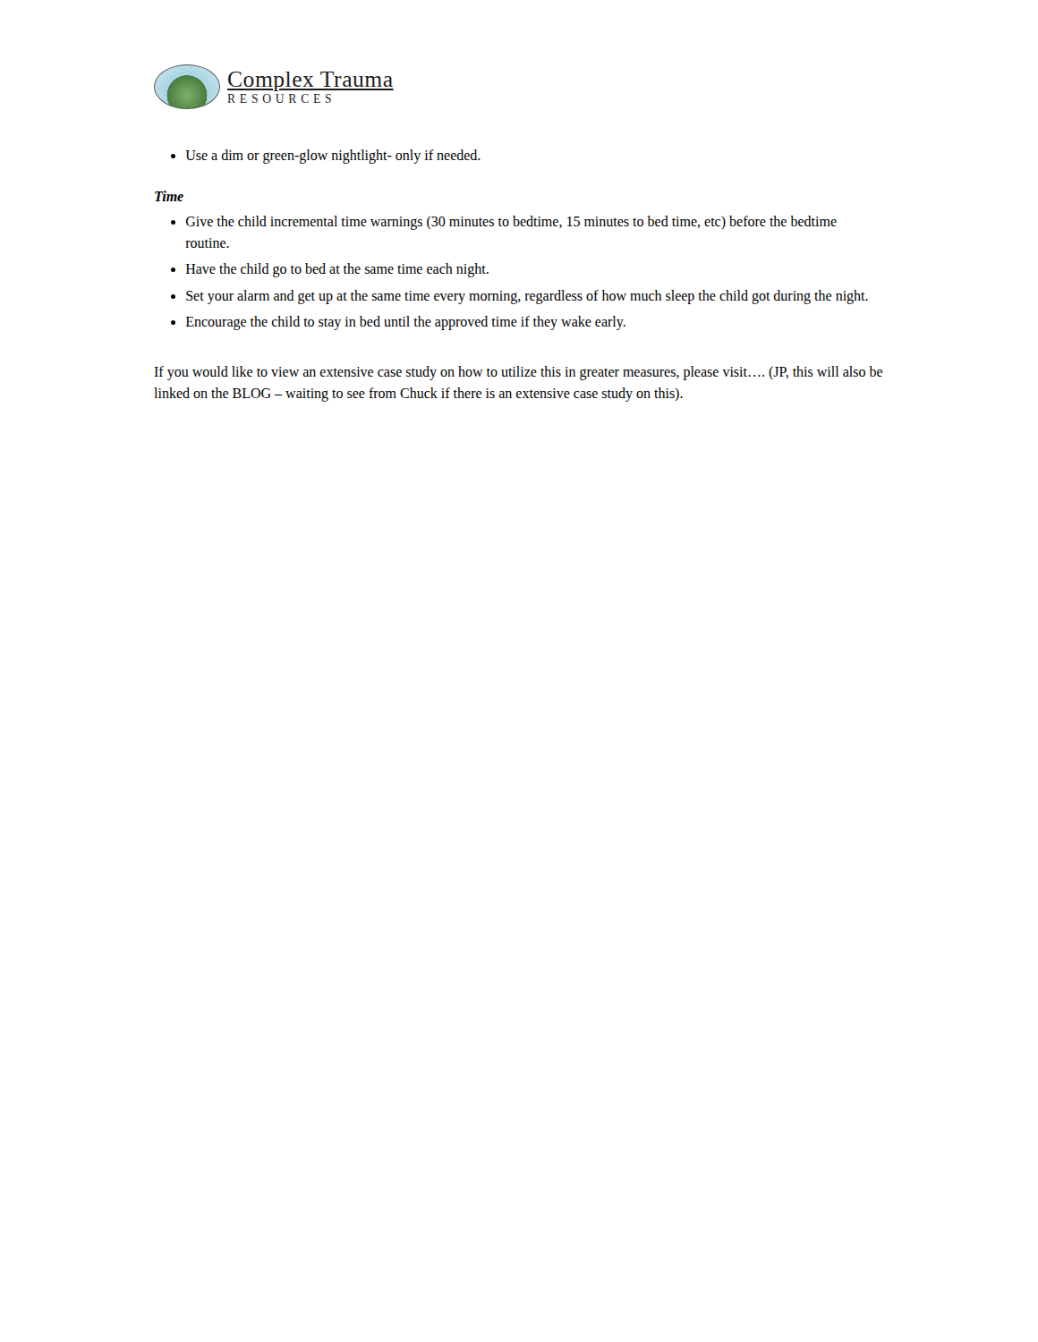Complex Trauma
RESOURCES
Use a dim or green-glow nightlight- only if needed.
Time
Give the child incremental time warnings (30 minutes to bedtime, 15 minutes to bed time, etc) before the bedtime routine.
Have the child go to bed at the same time each night.
Set your alarm and get up at the same time every morning, regardless of how much sleep the child got during the night.
Encourage the child to stay in bed until the approved time if they wake early.
If you would like to view an extensive case study on how to utilize this in greater measures, please visit…. (JP, this will also be linked on the BLOG – waiting to see from Chuck if there is an extensive case study on this).